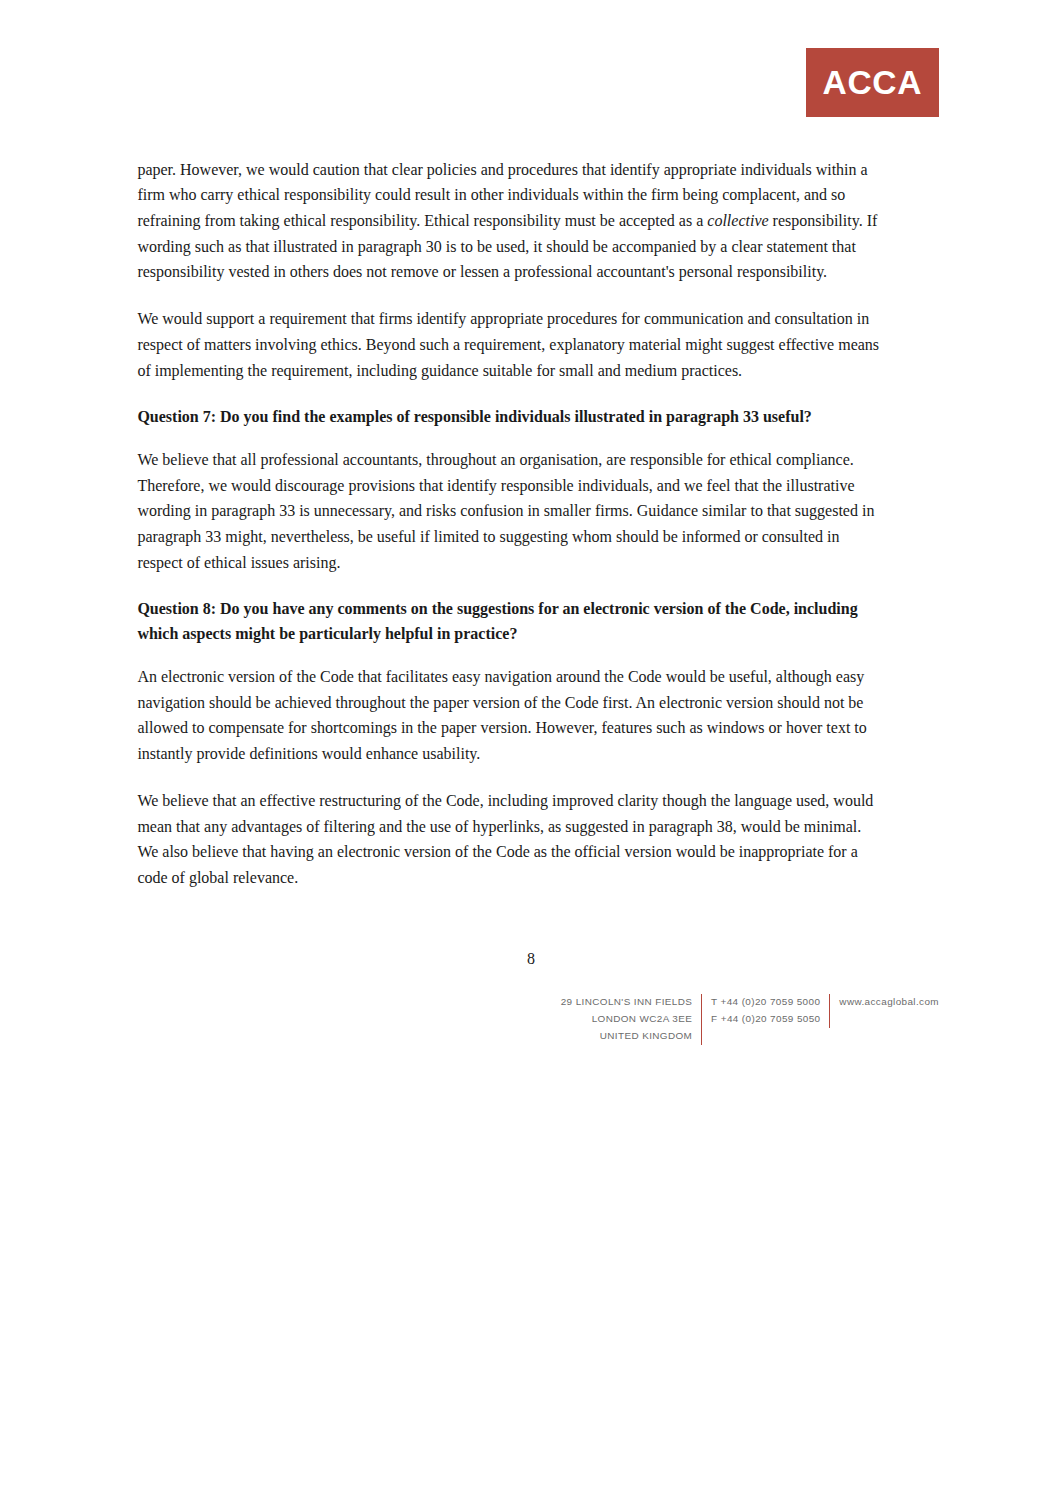ACCA
paper. However, we would caution that clear policies and procedures that identify appropriate individuals within a firm who carry ethical responsibility could result in other individuals within the firm being complacent, and so refraining from taking ethical responsibility. Ethical responsibility must be accepted as a collective responsibility. If wording such as that illustrated in paragraph 30 is to be used, it should be accompanied by a clear statement that responsibility vested in others does not remove or lessen a professional accountant's personal responsibility.
We would support a requirement that firms identify appropriate procedures for communication and consultation in respect of matters involving ethics. Beyond such a requirement, explanatory material might suggest effective means of implementing the requirement, including guidance suitable for small and medium practices.
Question 7: Do you find the examples of responsible individuals illustrated in paragraph 33 useful?
We believe that all professional accountants, throughout an organisation, are responsible for ethical compliance. Therefore, we would discourage provisions that identify responsible individuals, and we feel that the illustrative wording in paragraph 33 is unnecessary, and risks confusion in smaller firms. Guidance similar to that suggested in paragraph 33 might, nevertheless, be useful if limited to suggesting whom should be informed or consulted in respect of ethical issues arising.
Question 8: Do you have any comments on the suggestions for an electronic version of the Code, including which aspects might be particularly helpful in practice?
An electronic version of the Code that facilitates easy navigation around the Code would be useful, although easy navigation should be achieved throughout the paper version of the Code first. An electronic version should not be allowed to compensate for shortcomings in the paper version. However, features such as windows or hover text to instantly provide definitions would enhance usability.
We believe that an effective restructuring of the Code, including improved clarity though the language used, would mean that any advantages of filtering and the use of hyperlinks, as suggested in paragraph 38, would be minimal. We also believe that having an electronic version of the Code as the official version would be inappropriate for a code of global relevance.
8
29 LINCOLN'S INN FIELDS
LONDON WC2A 3EE
UNITED KINGDOM
T +44 (0)20 7059 5000
F +44 (0)20 7059 5050
www.accaglobal.com